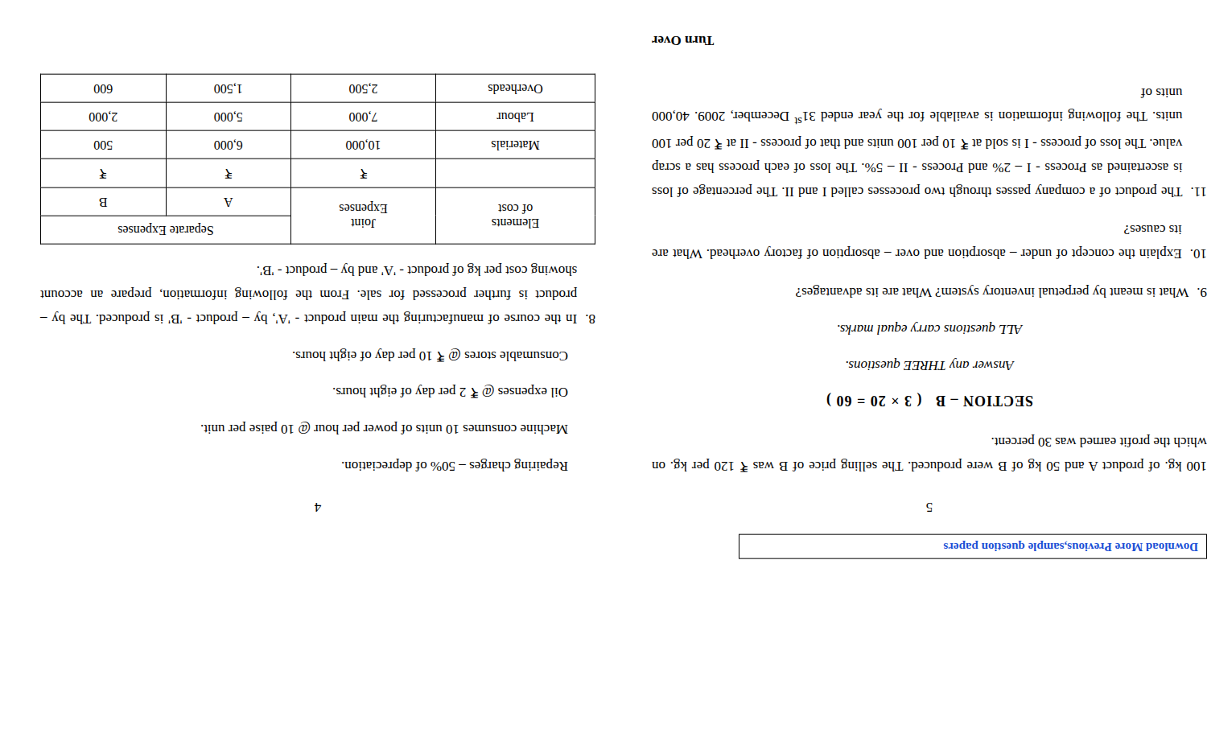Download More Previous,sample question papers
5
100 kg. of product A and 50 kg of B were produced. The selling price of B was ₹ 120 per kg. on which the profit earned was 30 percent.
SECTION – B ( 3 × 20 = 60 )
Answer any THREE questions.
ALL questions carry equal marks.
9.
What is meant by perpetual inventory system? What are its advantages?
10.
Explain the concept of under – absorption and over – absorption of factory overhead. What are its causes?
11.
The product of a company passes through two processes called I and II. The percentage of loss is ascertained as Process - I – 2% and Process - II – 5%. The loss of each process has a scrap value. The loss of process - I is sold at ₹ 10 per 100 units and that of process - II at ₹ 20 per 100 units. The following information is available for the year ended 31st December, 2009. 40,000 units of
Turn Over
4
Repairing charges – 50% of depreciation.
Machine consumes 10 units of power per hour @ 10 paise per unit.
Oil expenses @ ₹ 2 per day of eight hours.
Consumable stores @ ₹ 10 per day of eight hours.
8.
In the course of manufacturing the main product - 'A', by – product - 'B' is produced. The by – product is further processed for sale. From the following information, prepare an account showing cost per kg of product - 'A' and by – product - 'B'.
| Elements of cost | Joint Expenses | Separate Expenses |
| --- | --- | --- |
| A | B |
| | ₹ | ₹ | ₹ |
| Materials | 10,000 | 6,000 | 500 |
| Labour | 7,000 | 5,000 | 2,000 |
| Overheads | 2,500 | 1,500 | 600 |